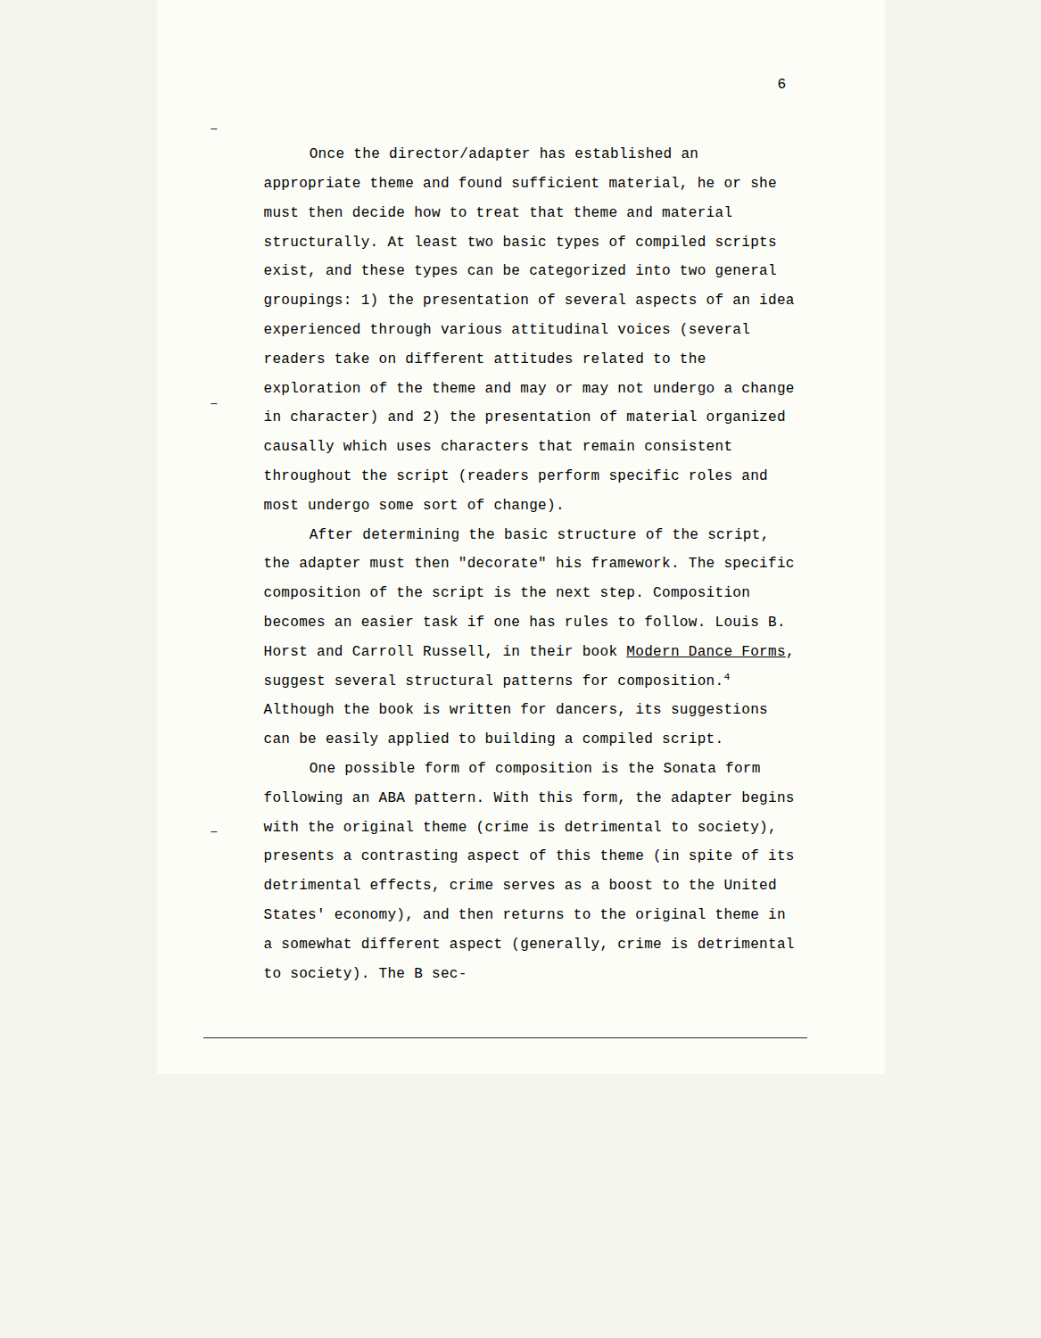6
– – –
Once the director/adapter has established an appropriate theme and found sufficient material, he or she must then decide how to treat that theme and material structurally. At least two basic types of compiled scripts exist, and these types can be categorized into two general groupings: 1) the presentation of several aspects of an idea experienced through various attitudinal voices (several readers take on different attitudes related to the exploration of the theme and may or may not undergo a change in character) and 2) the presentation of material organized causally which uses characters that remain consistent throughout the script (readers perform specific roles and most undergo some sort of change).
After determining the basic structure of the script, the adapter must then "decorate" his framework. The specific composition of the script is the next step. Composition becomes an easier task if one has rules to follow. Louis B. Horst and Carroll Russell, in their book Modern Dance Forms, suggest several structural patterns for composition.4 Although the book is written for dancers, its suggestions can be easily applied to building a compiled script.
One possible form of composition is the Sonata form following an ABA pattern. With this form, the adapter begins with the original theme (crime is detrimental to society), presents a contrasting aspect of this theme (in spite of its detrimental effects, crime serves as a boost to the United States' economy), and then returns to the original theme in a somewhat different aspect (generally, crime is detrimental to society). The B sec-